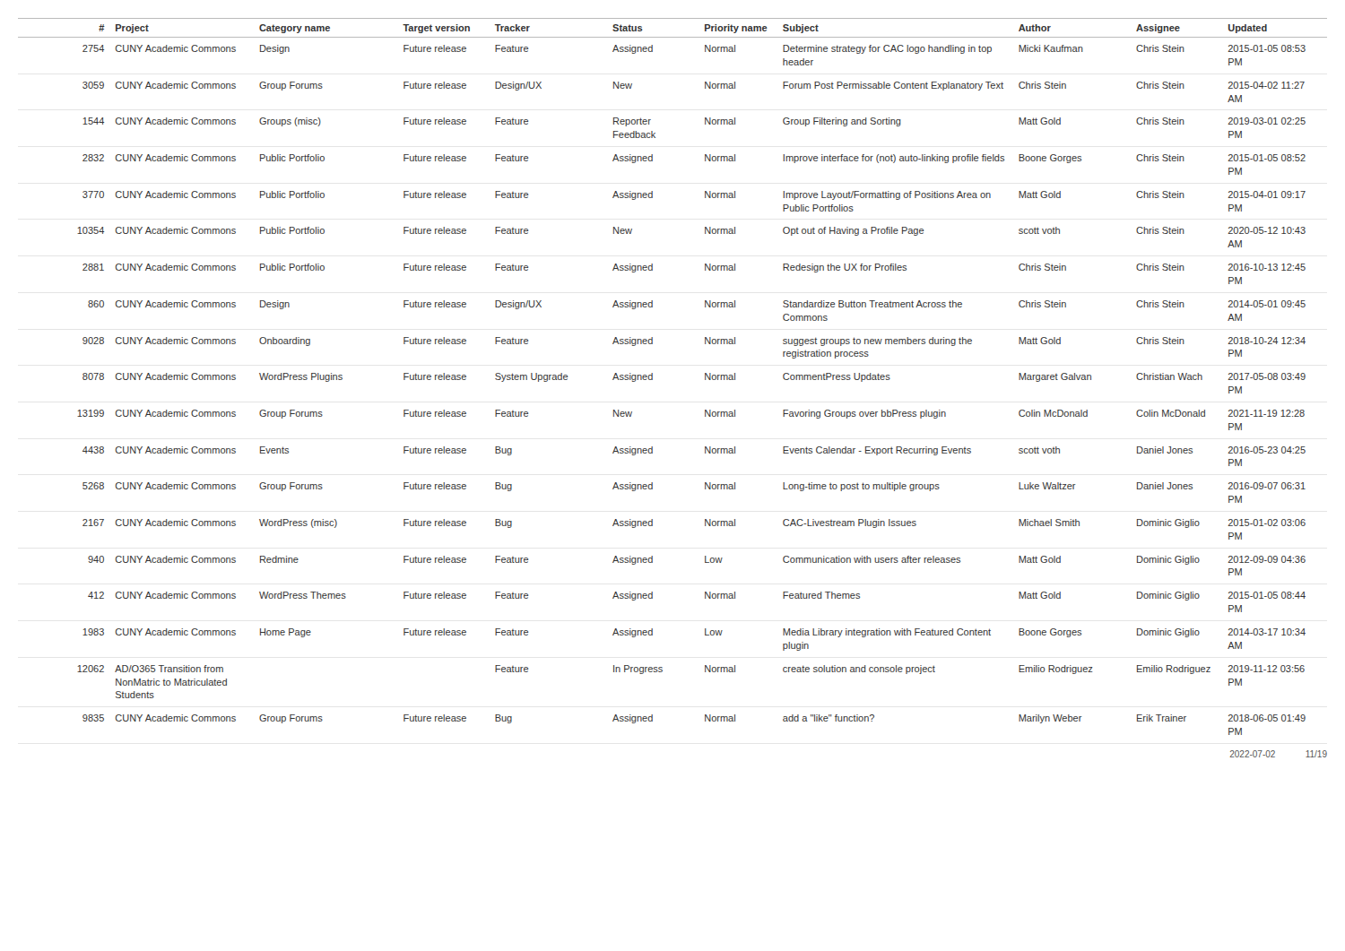| # | Project | Category name | Target version | Tracker | Status | Priority name | Subject | Author | Assignee | Updated |
| --- | --- | --- | --- | --- | --- | --- | --- | --- | --- | --- |
| 2754 | CUNY Academic Commons | Design | Future release | Feature | Assigned | Normal | Determine strategy for CAC logo handling in top header | Micki Kaufman | Chris Stein | 2015-01-05 08:53 PM |
| 3059 | CUNY Academic Commons | Group Forums | Future release | Design/UX | New | Normal | Forum Post Permissable Content Explanatory Text | Chris Stein | Chris Stein | 2015-04-02 11:27 AM |
| 1544 | CUNY Academic Commons | Groups (misc) | Future release | Feature | Reporter Feedback | Normal | Group Filtering and Sorting | Matt Gold | Chris Stein | 2019-03-01 02:25 PM |
| 2832 | CUNY Academic Commons | Public Portfolio | Future release | Feature | Assigned | Normal | Improve interface for (not) auto-linking profile fields | Boone Gorges | Chris Stein | 2015-01-05 08:52 PM |
| 3770 | CUNY Academic Commons | Public Portfolio | Future release | Feature | Assigned | Normal | Improve Layout/Formatting of Positions Area on Public Portfolios | Matt Gold | Chris Stein | 2015-04-01 09:17 PM |
| 10354 | CUNY Academic Commons | Public Portfolio | Future release | Feature | New | Normal | Opt out of Having a Profile Page | scott voth | Chris Stein | 2020-05-12 10:43 AM |
| 2881 | CUNY Academic Commons | Public Portfolio | Future release | Feature | Assigned | Normal | Redesign the UX for Profiles | Chris Stein | Chris Stein | 2016-10-13 12:45 PM |
| 860 | CUNY Academic Commons | Design | Future release | Design/UX | Assigned | Normal | Standardize Button Treatment Across the Commons | Chris Stein | Chris Stein | 2014-05-01 09:45 AM |
| 9028 | CUNY Academic Commons | Onboarding | Future release | Feature | Assigned | Normal | suggest groups to new members during the registration process | Matt Gold | Chris Stein | 2018-10-24 12:34 PM |
| 8078 | CUNY Academic Commons | WordPress Plugins | Future release | System Upgrade | Assigned | Normal | CommentPress Updates | Margaret Galvan | Christian Wach | 2017-05-08 03:49 PM |
| 13199 | CUNY Academic Commons | Group Forums | Future release | Feature | New | Normal | Favoring Groups over bbPress plugin | Colin McDonald | Colin McDonald | 2021-11-19 12:28 PM |
| 4438 | CUNY Academic Commons | Events | Future release | Bug | Assigned | Normal | Events Calendar - Export Recurring Events | scott voth | Daniel Jones | 2016-05-23 04:25 PM |
| 5268 | CUNY Academic Commons | Group Forums | Future release | Bug | Assigned | Normal | Long-time to post to multiple groups | Luke Waltzer | Daniel Jones | 2016-09-07 06:31 PM |
| 2167 | CUNY Academic Commons | WordPress (misc) | Future release | Bug | Assigned | Normal | CAC-Livestream Plugin Issues | Michael Smith | Dominic Giglio | 2015-01-02 03:06 PM |
| 940 | CUNY Academic Commons | Redmine | Future release | Feature | Assigned | Low | Communication with users after releases | Matt Gold | Dominic Giglio | 2012-09-09 04:36 PM |
| 412 | CUNY Academic Commons | WordPress Themes | Future release | Feature | Assigned | Normal | Featured Themes | Matt Gold | Dominic Giglio | 2015-01-05 08:44 PM |
| 1983 | CUNY Academic Commons | Home Page | Future release | Feature | Assigned | Low | Media Library integration with Featured Content plugin | Boone Gorges | Dominic Giglio | 2014-03-17 10:34 AM |
| 12062 | AD/O365 Transition from NonMatric to Matriculated Students | | | Feature | In Progress | Normal | create solution and console project | Emilio Rodriguez | Emilio Rodriguez | 2019-11-12 03:56 PM |
| 9835 | CUNY Academic Commons | Group Forums | Future release | Bug | Assigned | Normal | add a "like" function? | Marilyn Weber | Erik Trainer | 2018-06-05 01:49 PM |
2022-07-02 11/19